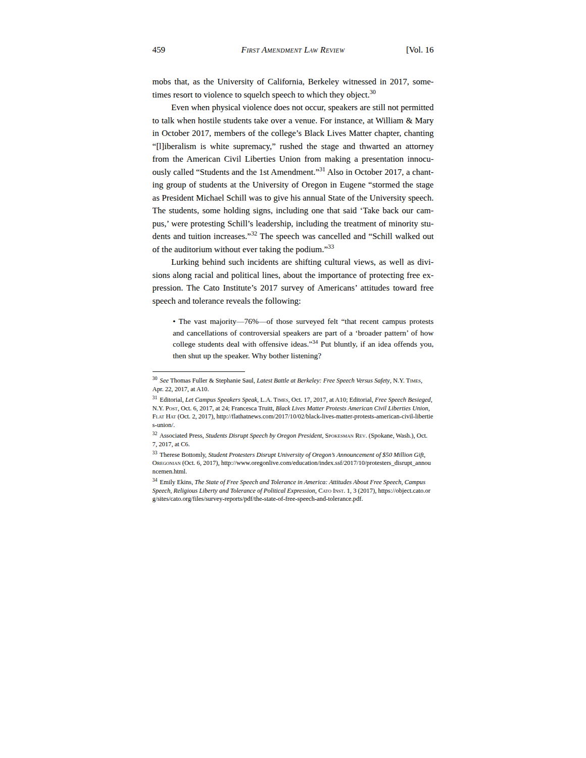459 First Amendment Law Review [Vol. 16
mobs that, as the University of California, Berkeley witnessed in 2017, sometimes resort to violence to squelch speech to which they object.30
Even when physical violence does not occur, speakers are still not permitted to talk when hostile students take over a venue. For instance, at William & Mary in October 2017, members of the college’s Black Lives Matter chapter, chanting “[l]iberalism is white supremacy,” rushed the stage and thwarted an attorney from the American Civil Liberties Union from making a presentation innocuously called “Students and the 1st Amendment.”31 Also in October 2017, a chanting group of students at the University of Oregon in Eugene “stormed the stage as President Michael Schill was to give his annual State of the University speech. The students, some holding signs, including one that said ‘Take back our campus,’ were protesting Schill’s leadership, including the treatment of minority students and tuition increases.”32 The speech was cancelled and “Schill walked out of the auditorium without ever taking the podium.”33
Lurking behind such incidents are shifting cultural views, as well as divisions along racial and political lines, about the importance of protecting free expression. The Cato Institute’s 2017 survey of Americans’ attitudes toward free speech and tolerance reveals the following:
• The vast majority—76%—of those surveyed felt “that recent campus protests and cancellations of controversial speakers are part of a ‘broader pattern’ of how college students deal with offensive ideas.”34 Put bluntly, if an idea offends you, then shut up the speaker. Why bother listening?
30 See Thomas Fuller & Stephanie Saul, Latest Battle at Berkeley: Free Speech Versus Safety, N.Y. Times, Apr. 22, 2017, at A10.
31 Editorial, Let Campus Speakers Speak, L.A. Times, Oct. 17, 2017, at A10; Editorial, Free Speech Besieged, N.Y. Post, Oct. 6, 2017, at 24; Francesca Truitt, Black Lives Matter Protests American Civil Liberties Union, Flat Hat (Oct. 2, 2017), http://flathatnews.com/2017/10/02/black-lives-matter-protests-american-civil-liberties-union/.
32 Associated Press, Students Disrupt Speech by Oregon President, Spokesman Rev. (Spokane, Wash.), Oct. 7, 2017, at C6.
33 Therese Bottomly, Student Protesters Disrupt University of Oregon’s Announcement of $50 Million Gift, Oregonian (Oct. 6, 2017), http://www.oregonlive.com/education/index.ssf/2017/10/protesters_disrupt_announcemen.html.
34 Emily Ekins, The State of Free Speech and Tolerance in America: Attitudes About Free Speech, Campus Speech, Religious Liberty and Tolerance of Political Expression, Cato Inst. 1, 3 (2017), https://object.cato.org/sites/cato.org/files/survey-reports/pdf/the-state-of-free-speech-and-tolerance.pdf.